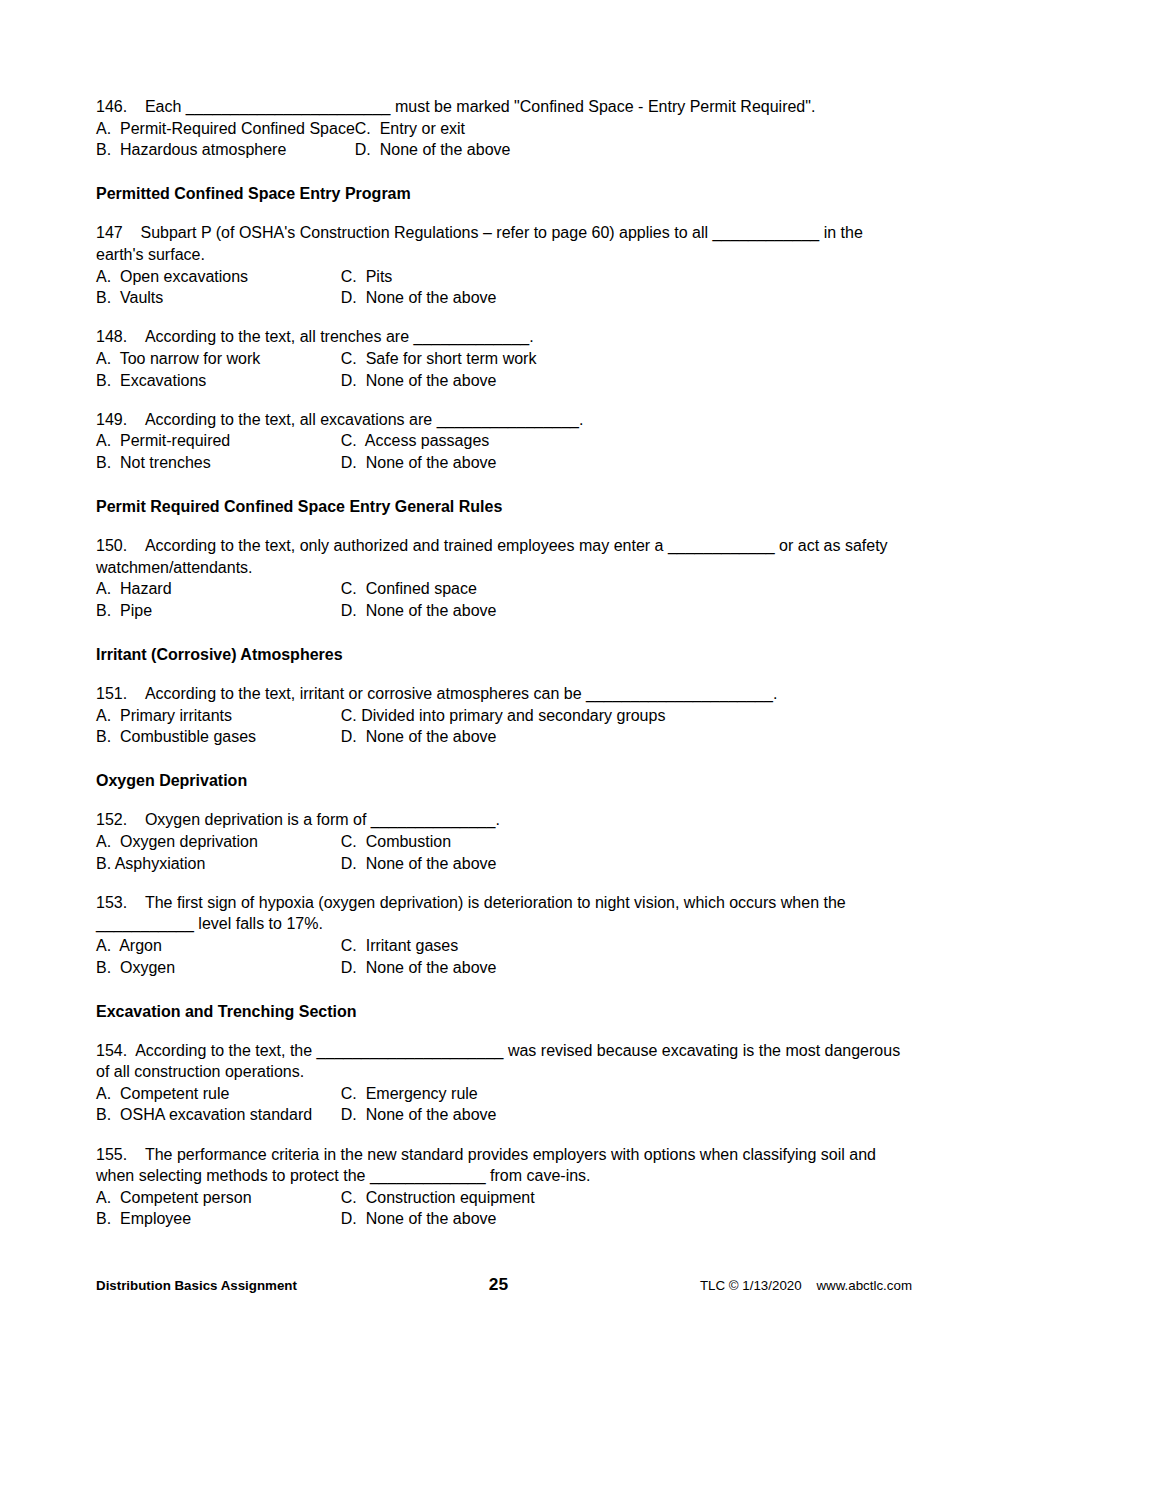146. Each _______________________ must be marked "Confined Space - Entry Permit Required".
| A. Permit-Required Confined Space | C. Entry or exit |
| B. Hazardous atmosphere | D. None of the above |
Permitted Confined Space Entry Program
147 Subpart P (of OSHA's Construction Regulations – refer to page 60) applies to all ____________ in the earth's surface.
| A. Open excavations | C. Pits |
| B. Vaults | D. None of the above |
148. According to the text, all trenches are _____________.
| A. Too narrow for work | C. Safe for short term work |
| B. Excavations | D. None of the above |
149. According to the text, all excavations are ________________.
| A. Permit-required | C. Access passages |
| B. Not trenches | D. None of the above |
Permit Required Confined Space Entry General Rules
150. According to the text, only authorized and trained employees may enter a ____________ or act as safety watchmen/attendants.
| A. Hazard | C. Confined space |
| B. Pipe | D. None of the above |
Irritant (Corrosive) Atmospheres
151. According to the text, irritant or corrosive atmospheres can be _____________________.
| A. Primary irritants | C. Divided into primary and secondary groups |
| B. Combustible gases | D. None of the above |
Oxygen Deprivation
152. Oxygen deprivation is a form of ______________.
| A. Oxygen deprivation | C. Combustion |
| B. Asphyxiation | D. None of the above |
153. The first sign of hypoxia (oxygen deprivation) is deterioration to night vision, which occurs when the ___________ level falls to 17%.
| A. Argon | C. Irritant gases |
| B. Oxygen | D. None of the above |
Excavation and Trenching Section
154. According to the text, the _____________________ was revised because excavating is the most dangerous of all construction operations.
| A. Competent rule | C. Emergency rule |
| B. OSHA excavation standard | D. None of the above |
155. The performance criteria in the new standard provides employers with options when classifying soil and when selecting methods to protect the _____________ from cave-ins.
| A. Competent person | C. Construction equipment |
| B. Employee | D. None of the above |
Distribution Basics Assignment 25 TLC © 1/13/2020 www.abctlc.com